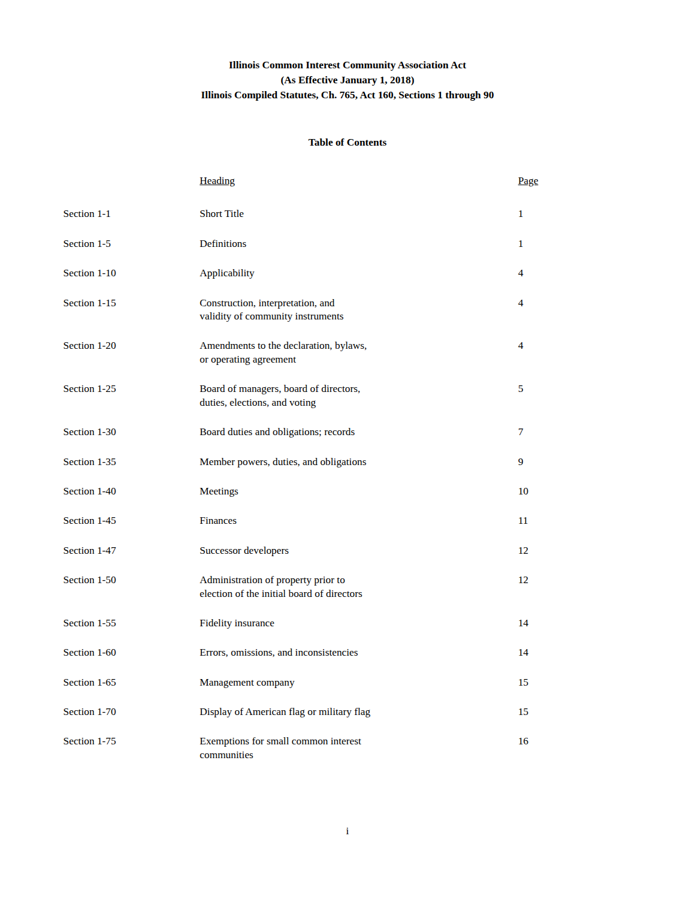Illinois Common Interest Community Association Act (As Effective January 1, 2018) Illinois Compiled Statutes, Ch. 765, Act 160, Sections 1 through 90
Table of Contents
| | Heading | Page |
| --- | --- | --- |
| Section 1-1 | Short Title | 1 |
| Section 1-5 | Definitions | 1 |
| Section 1-10 | Applicability | 4 |
| Section 1-15 | Construction, interpretation, and validity of community instruments | 4 |
| Section 1-20 | Amendments to the declaration, bylaws, or operating agreement | 4 |
| Section 1-25 | Board of managers, board of directors, duties, elections, and voting | 5 |
| Section 1-30 | Board duties and obligations; records | 7 |
| Section 1-35 | Member powers, duties, and obligations | 9 |
| Section 1-40 | Meetings | 10 |
| Section 1-45 | Finances | 11 |
| Section 1-47 | Successor developers | 12 |
| Section 1-50 | Administration of property prior to election of the initial board of directors | 12 |
| Section 1-55 | Fidelity insurance | 14 |
| Section 1-60 | Errors, omissions, and inconsistencies | 14 |
| Section 1-65 | Management company | 15 |
| Section 1-70 | Display of American flag or military flag | 15 |
| Section 1-75 | Exemptions for small common interest communities | 16 |
i